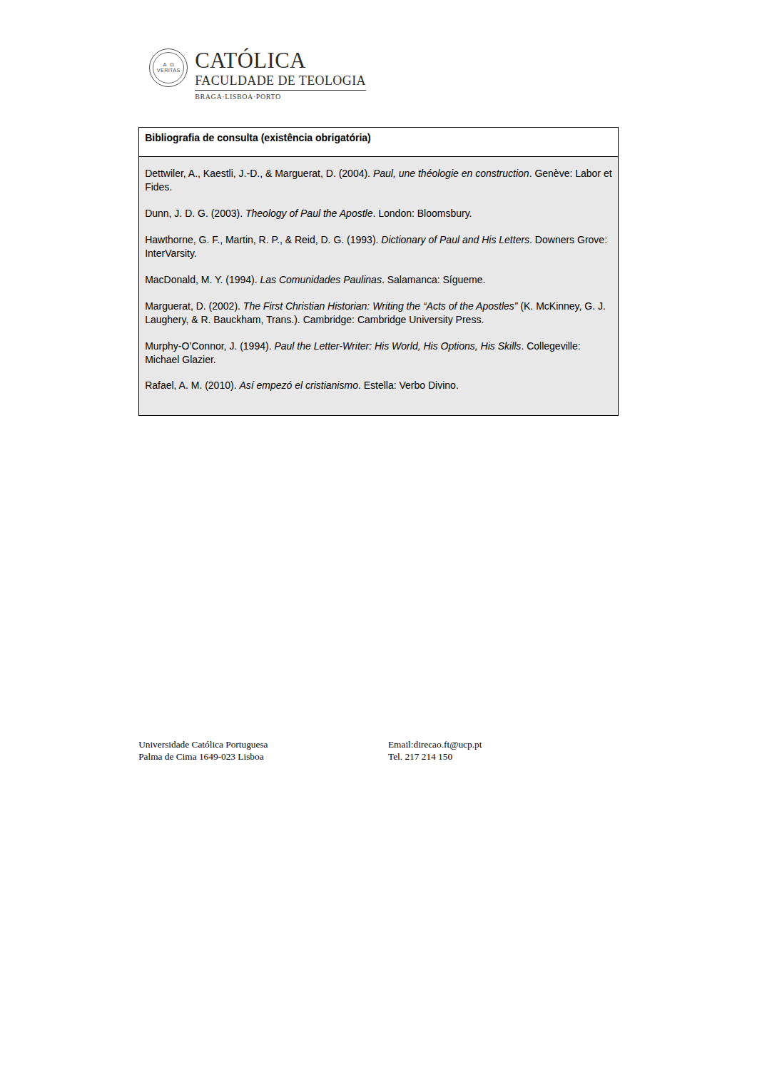A Ω
VERITAS
CATÓLICA
FACULDADE DE TEOLOGIA
BRAGA·LISBOA·PORTO
Bibliografia de consulta (existência obrigatória)
Dettwiler, A., Kaestli, J.-D., & Marguerat, D. (2004). Paul, une théologie en construction. Genève: Labor et Fides.
Dunn, J. D. G. (2003). Theology of Paul the Apostle. London: Bloomsbury.
Hawthorne, G. F., Martin, R. P., & Reid, D. G. (1993). Dictionary of Paul and His Letters. Downers Grove: InterVarsity.
MacDonald, M. Y. (1994). Las Comunidades Paulinas. Salamanca: Sígueme.
Marguerat, D. (2002). The First Christian Historian: Writing the “Acts of the Apostles” (K. McKinney, G. J. Laughery, & R. Bauckham, Trans.). Cambridge: Cambridge University Press.
Murphy-O’Connor, J. (1994). Paul the Letter-Writer: His World, His Options, His Skills. Collegeville: Michael Glazier.
Rafael, A. M. (2010). Así empezó el cristianismo. Estella: Verbo Divino.
Universidade Católica Portuguesa
Palma de Cima 1649-023 Lisboa
Email:direcao.ft@ucp.pt
Tel. 217 214 150